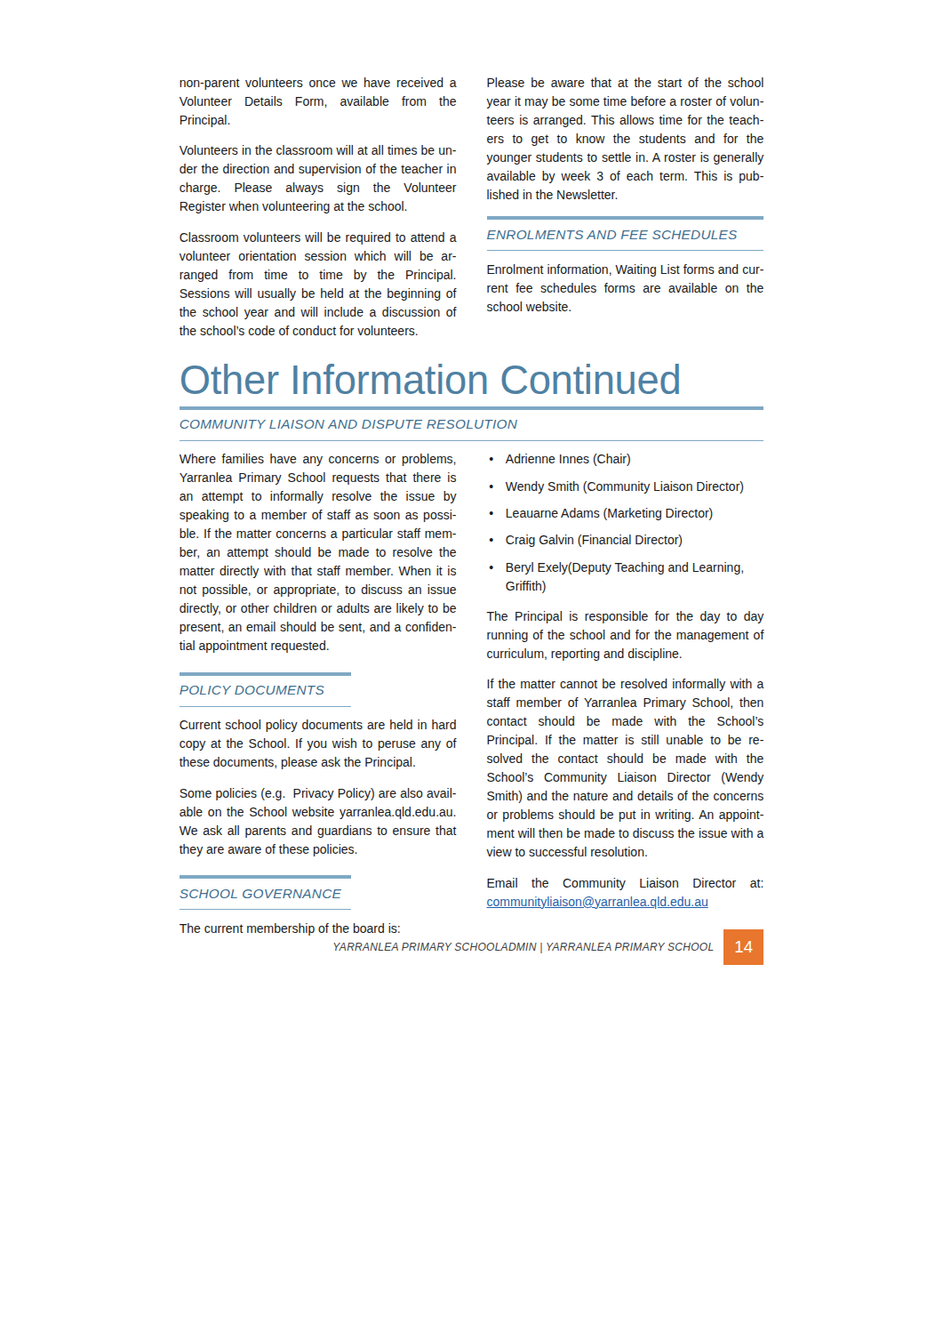non-parent volunteers once we have received a Volunteer Details Form, available from the Principal.
Volunteers in the classroom will at all times be under the direction and supervision of the teacher in charge. Please always sign the Volunteer Register when volunteering at the school.
Classroom volunteers will be required to attend a volunteer orientation session which will be arranged from time to time by the Principal. Sessions will usually be held at the beginning of the school year and will include a discussion of the school’s code of conduct for volunteers.
Please be aware that at the start of the school year it may be some time before a roster of volunteers is arranged. This allows time for the teachers to get to know the students and for the younger students to settle in. A roster is generally available by week 3 of each term. This is published in the Newsletter.
ENROLMENTS AND FEE SCHEDULES
Enrolment information, Waiting List forms and current fee schedules forms are available on the school website.
Other Information Continued
COMMUNITY LIAISON AND DISPUTE RESOLUTION
Where families have any concerns or problems, Yarranlea Primary School requests that there is an attempt to informally resolve the issue by speaking to a member of staff as soon as possible. If the matter concerns a particular staff member, an attempt should be made to resolve the matter directly with that staff member. When it is not possible, or appropriate, to discuss an issue directly, or other children or adults are likely to be present, an email should be sent, and a confidential appointment requested.
POLICY DOCUMENTS
Current school policy documents are held in hard copy at the School. If you wish to peruse any of these documents, please ask the Principal.
Some policies (e.g. Privacy Policy) are also available on the School website yarranlea.qld.edu.au. We ask all parents and guardians to ensure that they are aware of these policies.
SCHOOL GOVERNANCE
The current membership of the board is:
Adrienne Innes (Chair)
Wendy Smith (Community Liaison Director)
Leauarne Adams (Marketing Director)
Craig Galvin (Financial Director)
Beryl Exely(Deputy Teaching and Learning, Griffith)
The Principal is responsible for the day to day running of the school and for the management of curriculum, reporting and discipline.
If the matter cannot be resolved informally with a staff member of Yarranlea Primary School, then contact should be made with the School’s Principal. If the matter is still unable to be resolved the contact should be made with the School’s Community Liaison Director (Wendy Smith) and the nature and details of the concerns or problems should be put in writing. An appointment will then be made to discuss the issue with a view to successful resolution.
Email the Community Liaison Director at: communityliaison@yarranlea.qld.edu.au
YARRANLEA PRIMARY SCHOOLADMIN | YARRANLEA PRIMARY SCHOOL
14